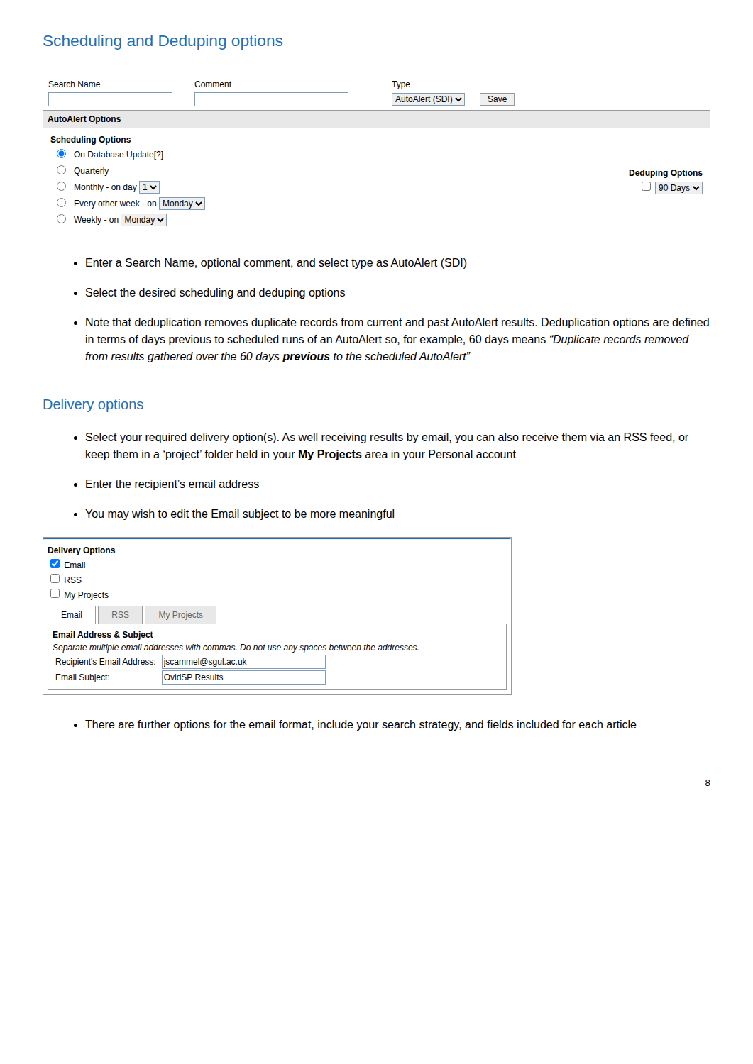Scheduling and Deduping options
| Search Name | Comment | Type | |
| | | AutoAlert (SDI) | Save |
AutoAlert Options
| Scheduling Options / / On Database Update[?] / / / Quarterly / / / Monthly - on day 1 / / / Every other week - on Monday / / / Weekly - on Monday / | Deduping Options 90 Days |
Enter a Search Name, optional comment, and select type as AutoAlert (SDI)
Select the desired scheduling and deduping options
Note that deduplication removes duplicate records from current and past AutoAlert results. Deduplication options are defined in terms of days previous to scheduled runs of an AutoAlert so, for example, 60 days means “Duplicate records removed from results gathered over the 60 days previous to the scheduled AutoAlert”
Delivery options
Select your required delivery option(s). As well receiving results by email, you can also receive them via an RSS feed, or keep them in a ‘project’ folder held in your My Projects area in your Personal account
Enter the recipient’s email address
You may wish to edit the Email subject to be more meaningful
Delivery Options
Email
RSS
My Projects
Email RSS My Projects
Email Address & Subject
Separate multiple email addresses with commas. Do not use any spaces between the addresses.
| Recipient's Email Address: | |
| Email Subject: | |
There are further options for the email format, include your search strategy, and fields included for each article
8